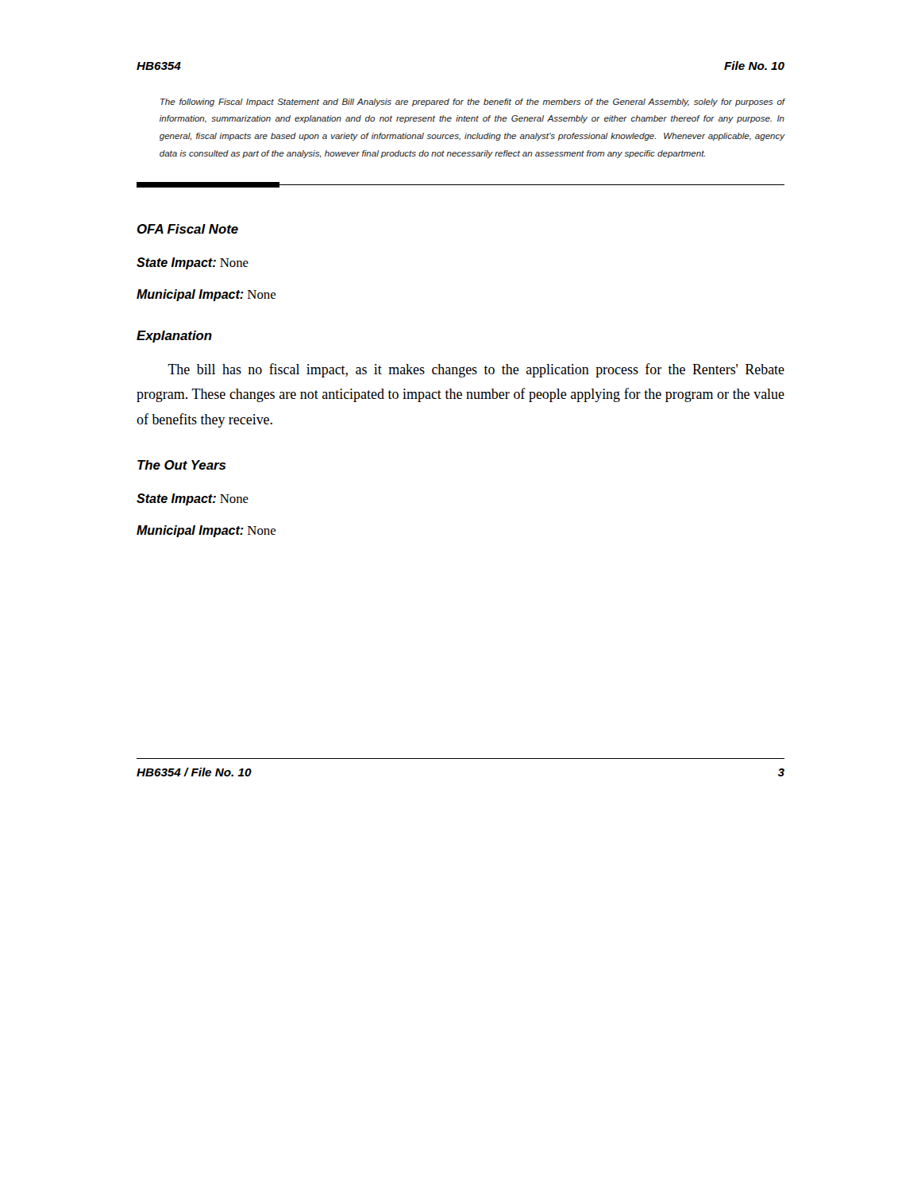HB6354 File No. 10
The following Fiscal Impact Statement and Bill Analysis are prepared for the benefit of the members of the General Assembly, solely for purposes of information, summarization and explanation and do not represent the intent of the General Assembly or either chamber thereof for any purpose. In general, fiscal impacts are based upon a variety of informational sources, including the analyst’s professional knowledge. Whenever applicable, agency data is consulted as part of the analysis, however final products do not necessarily reflect an assessment from any specific department.
OFA Fiscal Note
State Impact:
None
Municipal Impact:
None
Explanation
The bill has no fiscal impact, as it makes changes to the application process for the Renters' Rebate program. These changes are not anticipated to impact the number of people applying for the program or the value of benefits they receive.
The Out Years
State Impact:
None
Municipal Impact:
None
HB6354 / File No. 10 3